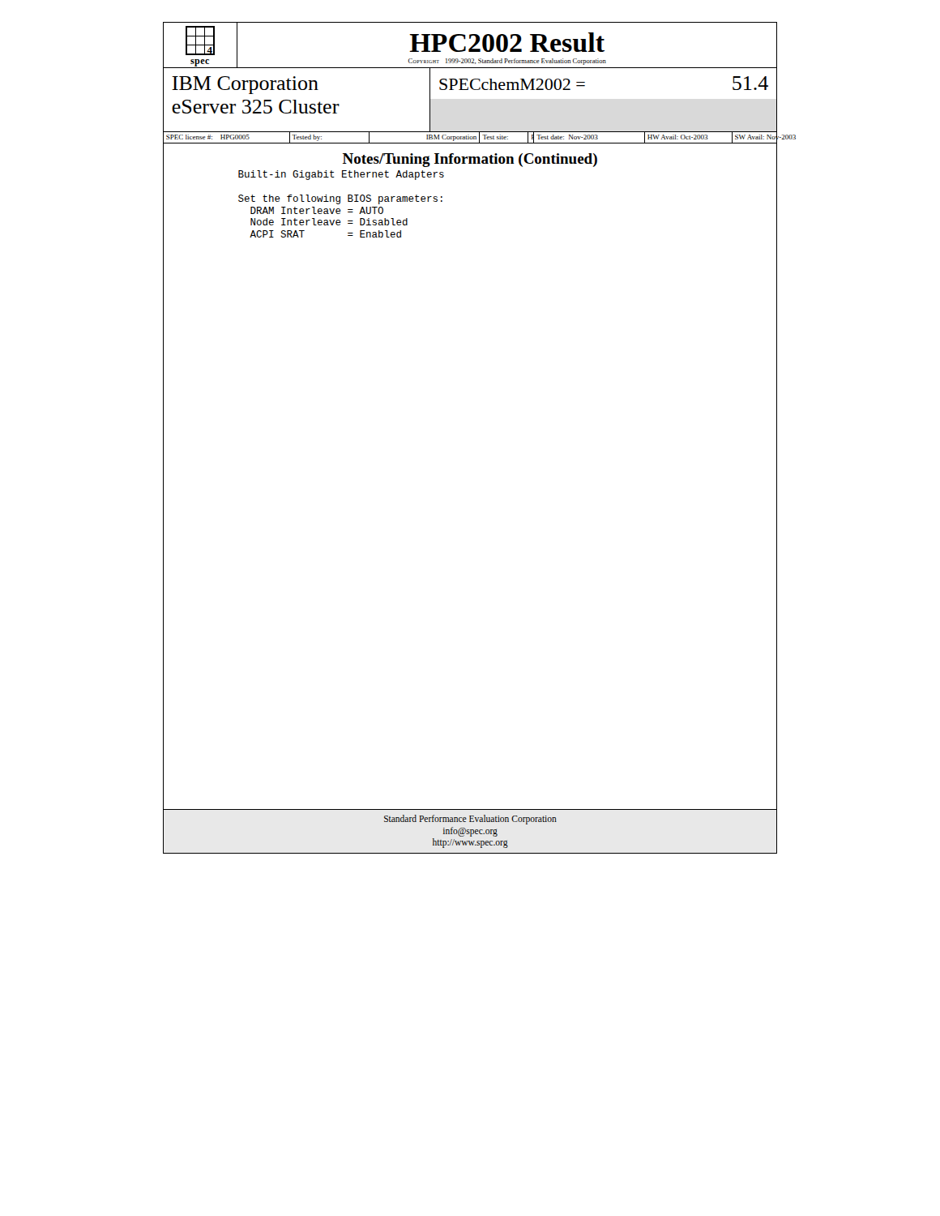spec
HPC2002 Result
Copyright 1999-2002, Standard Performance Evaluation Corporation
IBM Corporation
eServer 325 Cluster
SPECchemM2002 = 51.4
SPEC license #: HPG0005
Tested by:
IBM Corporation
Test site:
Research Triangle Park, NC
Test date: Nov-2003
HW Avail: Oct-2003
SW Avail: Nov-2003
Notes/Tuning Information (Continued)
   Built-in Gigabit Ethernet Adapters

   Set the following BIOS parameters:
     DRAM Interleave = AUTO
     Node Interleave = Disabled
     ACPI SRAT       = Enabled
Standard Performance Evaluation Corporation
info@spec.org
http://www.spec.org